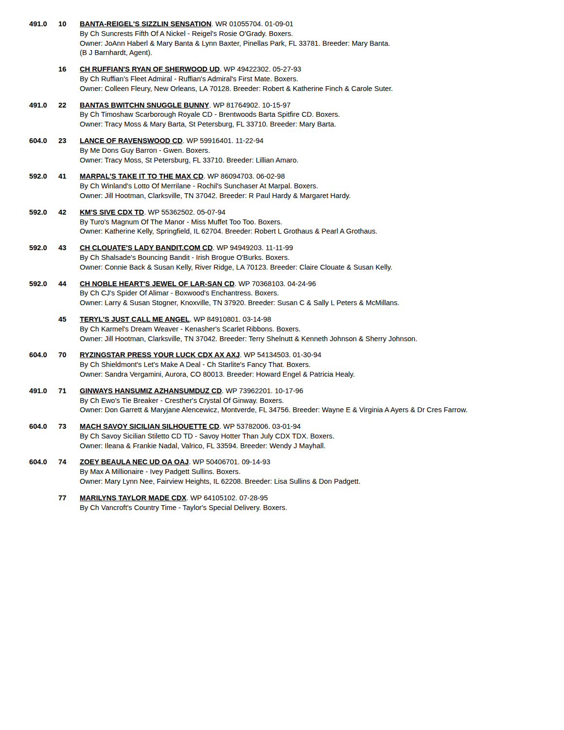| 491.0 | 10 | BANTA-REIGEL'S SIZZLIN SENSATION . WR 01055704. 01-09-01 By Ch Suncrests Fifth Of A Nickel - Reigel's Rosie O'Grady. Boxers. Owner: JoAnn Haberl & Mary Banta & Lynn Baxter, Pinellas Park, FL 33781. Breeder: Mary Banta. (B J Barnhardt, Agent). |
| | 16 | CH RUFFIAN'S RYAN OF SHERWOOD UD . WP 49422302. 05-27-93 By Ch Ruffian's Fleet Admiral - Ruffian's Admiral's First Mate. Boxers. Owner: Colleen Fleury, New Orleans, LA 70128. Breeder: Robert & Katherine Finch & Carole Suter. |
| 491.0 | 22 | BANTAS BWITCHN SNUGGLE BUNNY . WP 81764902. 10-15-97 By Ch Timoshaw Scarborough Royale CD - Brentwoods Barta Spitfire CD. Boxers. Owner: Tracy Moss & Mary Barta, St Petersburg, FL 33710. Breeder: Mary Barta. |
| 604.0 | 23 | LANCE OF RAVENSWOOD CD . WP 59916401. 11-22-94 By Me Dons Guy Barron - Gwen. Boxers. Owner: Tracy Moss, St Petersburg, FL 33710. Breeder: Lillian Amaro. |
| 592.0 | 41 | MARPAL'S TAKE IT TO THE MAX CD . WP 86094703. 06-02-98 By Ch Winland's Lotto Of Merrilane - Rochil's Sunchaser At Marpal. Boxers. Owner: Jill Hootman, Clarksville, TN 37042. Breeder: R Paul Hardy & Margaret Hardy. |
| 592.0 | 42 | KM'S SIVE CDX TD . WP 55362502. 05-07-94 By Turo's Magnum Of The Manor - Miss Muffet Too Too. Boxers. Owner: Katherine Kelly, Springfield, IL 62704. Breeder: Robert L Grothaus & Pearl A Grothaus. |
| 592.0 | 43 | CH CLOUATE'S LADY BANDIT.COM CD . WP 94949203. 11-11-99 By Ch Shalsade's Bouncing Bandit - Irish Brogue O'Burks. Boxers. Owner: Connie Back & Susan Kelly, River Ridge, LA 70123. Breeder: Claire Clouate & Susan Kelly. |
| 592.0 | 44 | CH NOBLE HEART'S JEWEL OF LAR-SAN CD . WP 70368103. 04-24-96 By Ch CJ's Spider Of Alimar - Boxwood's Enchantress. Boxers. Owner: Larry & Susan Stogner, Knoxville, TN 37920. Breeder: Susan C & Sally L Peters & McMillans. |
| | 45 | TERYL'S JUST CALL ME ANGEL . WP 84910801. 03-14-98 By Ch Karmel's Dream Weaver - Kenasher's Scarlet Ribbons. Boxers. Owner: Jill Hootman, Clarksville, TN 37042. Breeder: Terry Shelnutt & Kenneth Johnson & Sherry Johnson. |
| 604.0 | 70 | RYZINGSTAR PRESS YOUR LUCK CDX AX AXJ . WP 54134503. 01-30-94 By Ch Shieldmont's Let's Make A Deal - Ch Starlite's Fancy That. Boxers. Owner: Sandra Vergamini, Aurora, CO 80013. Breeder: Howard Engel & Patricia Healy. |
| 491.0 | 71 | GINWAYS HANSUMIZ AZHANSUMDUZ CD . WP 73962201. 10-17-96 By Ch Ewo's Tie Breaker - Cresther's Crystal Of Ginway. Boxers. Owner: Don Garrett & Maryjane Alencewicz, Montverde, FL 34756. Breeder: Wayne E & Virginia A Ayers & Dr Cres Farrow. |
| 604.0 | 73 | MACH SAVOY SICILIAN SILHOUETTE CD . WP 53782006. 03-01-94 By Ch Savoy Sicilian Stiletto CD TD - Savoy Hotter Than July CDX TDX. Boxers. Owner: Ileana & Frankie Nadal, Valrico, FL 33594. Breeder: Wendy J Mayhall. |
| 604.0 | 74 | ZOEY BEAULA NEC UD OA OAJ . WP 50406701. 09-14-93 By Max A Millionaire - Ivey Padgett Sullins. Boxers. Owner: Mary Lynn Nee, Fairview Heights, IL 62208. Breeder: Lisa Sullins & Don Padgett. |
| | 77 | MARILYNS TAYLOR MADE CDX . WP 64105102. 07-28-95 By Ch Vancroft's Country Time - Taylor's Special Delivery. Boxers. |